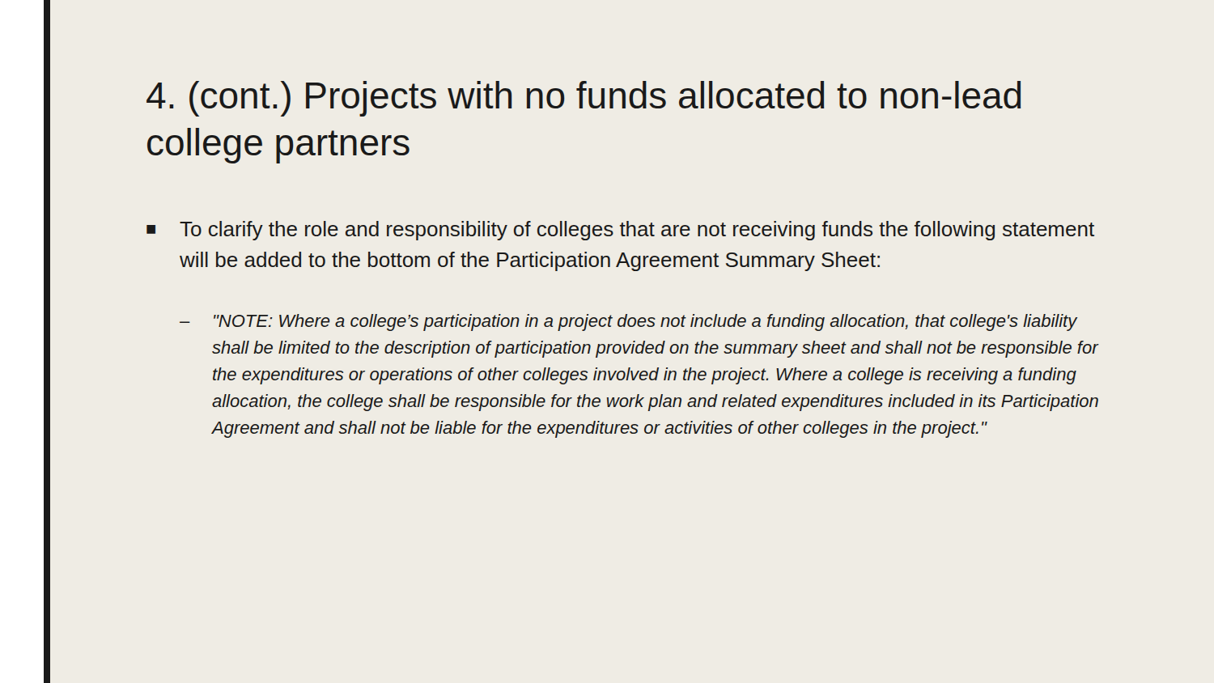4. (cont.) Projects with no funds allocated to non-lead college partners
To clarify the role and responsibility of colleges that are not receiving funds the following statement will be added to the bottom of the Participation Agreement Summary Sheet:
"NOTE: Where a college’s participation in a project does not include a funding allocation, that college's liability shall be limited to the description of participation provided on the summary sheet and shall not be responsible for the expenditures or operations of other colleges involved in the project. Where a college is receiving a funding allocation, the college shall be responsible for the work plan and related expenditures included in its Participation Agreement and shall not be liable for the expenditures or activities of other colleges in the project."